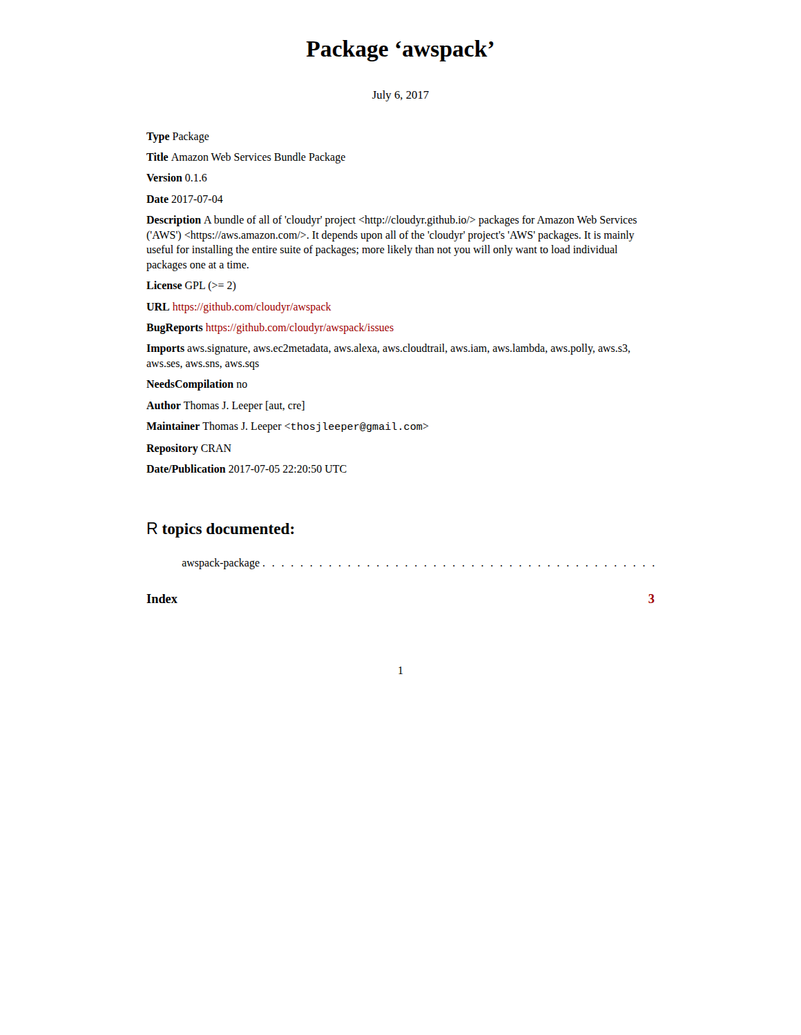Package ‘awspack’
July 6, 2017
Type
Package
Title
Amazon Web Services Bundle Package
Version
0.1.6
Date
2017-07-04
Description
A bundle of all of 'cloudyr' project <http://cloudyr.github.io/> packages for Amazon Web Services ('AWS') <https://aws.amazon.com/>. It depends upon all of the 'cloudyr' project's 'AWS' packages. It is mainly useful for installing the entire suite of packages; more likely than not you will only want to load individual packages one at a time.
License
GPL (>= 2)
URL
https://github.com/cloudyr/awspack
BugReports
https://github.com/cloudyr/awspack/issues
Imports
aws.signature, aws.ec2metadata, aws.alexa, aws.cloudtrail, aws.iam, aws.lambda, aws.polly, aws.s3, aws.ses, aws.sns, aws.sqs
NeedsCompilation
no
Author
Thomas J. Leeper [aut, cre]
Maintainer
Thomas J. Leeper <thosjleeper@gmail.com>
Repository
CRAN
Date/Publication
2017-07-05 22:20:50 UTC
R topics documented:
awspack-package . . . . . . . . . . . . . . . . . . . . . . . . . . . . . . . . . . . . . . . . . . . . . . . . . . 2
Index3
1